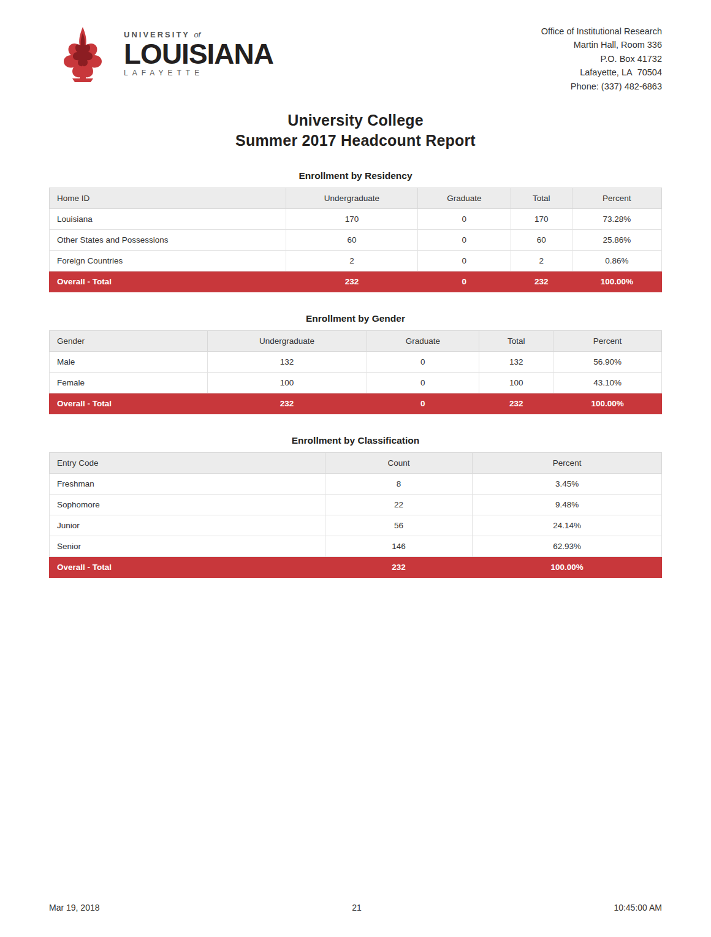UNIVERSITY of
LOUISIANA
LAFAYETTE
Office of Institutional Research
Martin Hall, Room 336
P.O. Box 41732
Lafayette, LA 70504
Phone: (337) 482-6863
University College Summer 2017 Headcount Report
Enrollment by Residency
| Home ID | Undergraduate | Graduate | Total | Percent |
| --- | --- | --- | --- | --- |
| Louisiana | 170 | 0 | 170 | 73.28% |
| Other States and Possessions | 60 | 0 | 60 | 25.86% |
| Foreign Countries | 2 | 0 | 2 | 0.86% |
| Overall - Total | 232 | 0 | 232 | 100.00% |
Enrollment by Gender
| Gender | Undergraduate | Graduate | Total | Percent |
| --- | --- | --- | --- | --- |
| Male | 132 | 0 | 132 | 56.90% |
| Female | 100 | 0 | 100 | 43.10% |
| Overall - Total | 232 | 0 | 232 | 100.00% |
Enrollment by Classification
| Entry Code | Count | Percent |
| --- | --- | --- |
| Freshman | 8 | 3.45% |
| Sophomore | 22 | 9.48% |
| Junior | 56 | 24.14% |
| Senior | 146 | 62.93% |
| Overall - Total | 232 | 100.00% |
Mar 19, 2018
21
10:45:00 AM